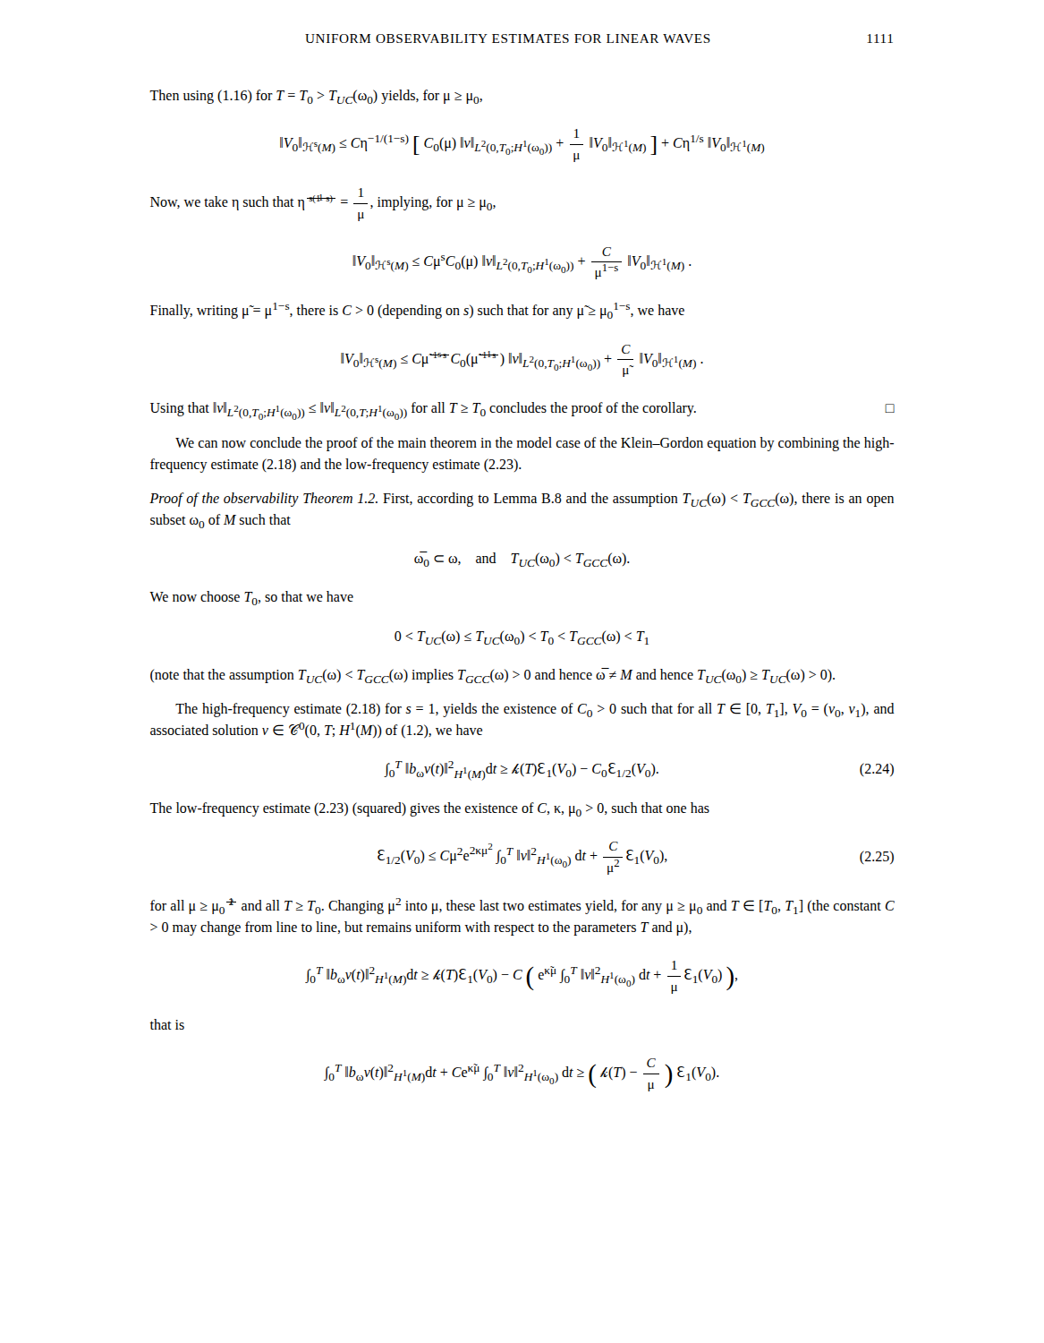UNIFORM OBSERVABILITY ESTIMATES FOR LINEAR WAVES 1111
Then using (1.16) for T = T0 > TUC(ω0) yields, for μ ≥ μ0,
‖V0‖ℋs(M) ≤ Cη−1/(1−s) [ C0(μ) ‖v‖L2(0,T0;H1(ω0)) + 1 μ ‖V0‖ℋ1(M) ] + Cη1/s ‖V0‖ℋ1(M)
Now, we take η such that η1 s(1−s) = 1 μ, implying, for μ ≥ μ0,
‖V0‖ℋs(M) ≤ CμsC0(μ) ‖v‖L2(0,T0;H1(ω0)) + Cμ1−s ‖V0‖ℋ1(M) .
Finally, writing μ̃ = μ1−s, there is C > 0 (depending on s) such that for any μ̃ ≥ μ01−s, we have
‖V0‖ℋs(M) ≤ Cμ̃s 1−sC0(μ̃11−s) ‖v‖L2(0,T0;H1(ω0)) + Cμ̃ ‖V0‖ℋ1(M) .
Using that ‖v‖L2(0,T0;H1(ω0)) ≤ ‖v‖L2(0,T;H1(ω0)) for all T ≥ T0 concludes the proof of the corollary. □
We can now conclude the proof of the main theorem in the model case of the Klein–Gordon equation by combining the high-frequency estimate (2.18) and the low-frequency estimate (2.23).
Proof of the observability Theorem 1.2. First, according to Lemma B.8 and the assumption TUC(ω) < TGCC(ω), there is an open subset ω0 of M such that
ω̅0 ⊂ ω, and TUC(ω0) < TGCC(ω).
We now choose T0, so that we have
0 < TUC(ω) ≤ TUC(ω0) < T0 < TGCC(ω) < T1
(note that the assumption TUC(ω) < TGCC(ω) implies TGCC(ω) > 0 and hence ω̅ ≠ M and hence TUC(ω0) ≥ TUC(ω) > 0).
The high-frequency estimate (2.18) for s = 1, yields the existence of C0 > 0 such that for all T ∈ [0, T1], V0 = (v0, v1), and associated solution v ∈ 𝒞0(0, T; H1(M)) of (1.2), we have
∫0T ‖bωv(t)‖2H1(M)dt ≥ 𝓀(T)ℇ1(V0) − C0ℇ1/2(V0).
(2.24)
The low-frequency estimate (2.23) (squared) gives the existence of C, κ, μ0 > 0, such that one has
ℇ1/2(V0) ≤ Cμ2e2κμ2 ∫0T ‖v‖2H1(ω0) dt + Cμ2 ℇ1(V0),
(2.25)
for all μ ≥ μ012 and all T ≥ T0. Changing μ2 into μ, these last two estimates yield, for any μ ≥ μ0 and T ∈ [T0, T1] (the constant C > 0 may change from line to line, but remains uniform with respect to the parameters T and μ),
∫0T ‖bωv(t)‖2H1(M)dt ≥ 𝓀(T)ℇ1(V0) − C ( eκ̃μ ∫0T ‖v‖2H1(ω0) dt + 1 μ ℇ1(V0) ),
that is
∫0T ‖bωv(t)‖2H1(M)dt + Ceκ̃μ ∫0T ‖v‖2H1(ω0) dt ≥ ( 𝓀(T) − Cμ ) ℇ1(V0).